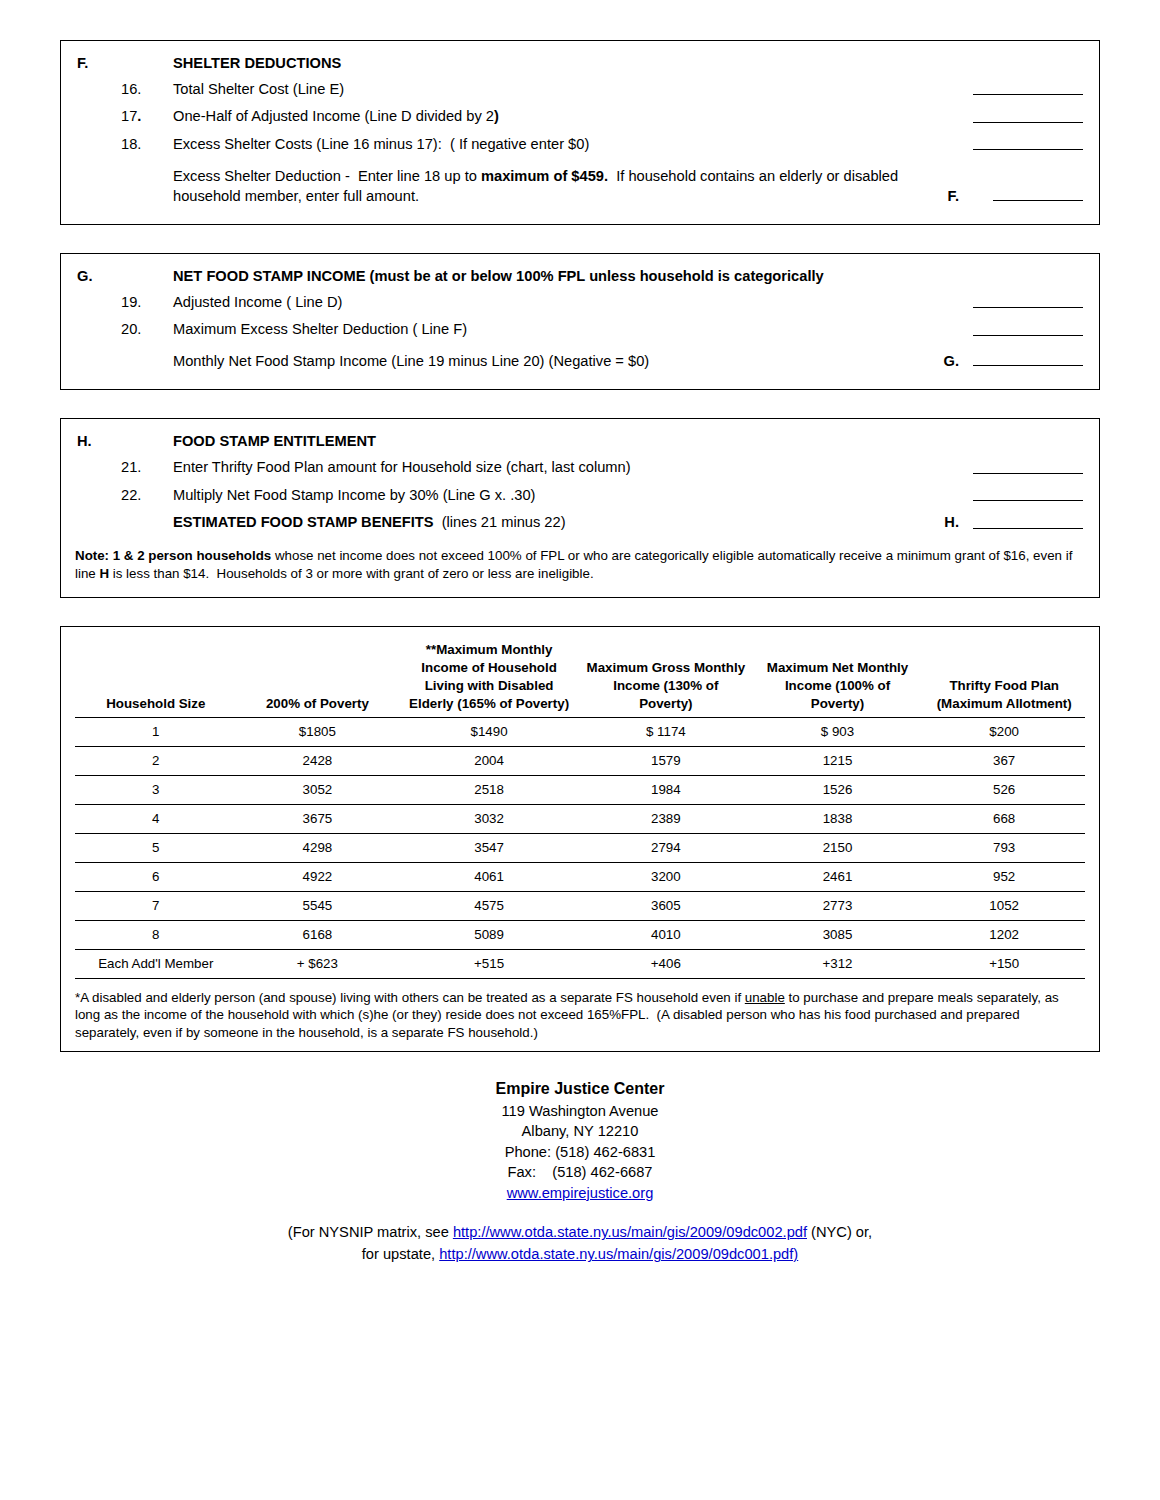| F. | | SHELTER DEDUCTIONS | | |
| | 16. | Total Shelter Cost (Line E) | | |
| | 17 . | One-Half of Adjusted Income (Line D divided by 2 ) | | |
| | 18. | Excess Shelter Costs (Line 16 minus 17): ( If negative enter $0) | | |
| | | Excess Shelter Deduction - Enter line 18 up to maximum of $459. If household contains an elderly or disabled household member, enter full amount. | F. | |
| G. | | NET FOOD STAMP INCOME (must be at or below 100% FPL unless household is categorically | | |
| | 19. | Adjusted Income ( Line D) | | |
| | 20. | Maximum Excess Shelter Deduction ( Line F) | | |
| | | Monthly Net Food Stamp Income (Line 19 minus Line 20) (Negative = $0) | G. | |
| H. | | FOOD STAMP ENTITLEMENT | | |
| | 21. | Enter Thrifty Food Plan amount for Household size (chart, last column) | | |
| | 22. | Multiply Net Food Stamp Income by 30% (Line G x. .30) | | |
| | | ESTIMATED FOOD STAMP BENEFITS (lines 21 minus 22) | H. | |
Note: 1 & 2 person households whose net income does not exceed 100% of FPL or who are categorically eligible automatically receive a minimum grant of $16, even if line H is less than $14. Households of 3 or more with grant of zero or less are ineligible.
| Household Size | 200% of Poverty | **Maximum Monthly Income of Household Living with Disabled Elderly (165% of Poverty) | Maximum Gross Monthly Income (130% of Poverty) | Maximum Net Monthly Income (100% of Poverty) | Thrifty Food Plan (Maximum Allotment) |
| --- | --- | --- | --- | --- | --- |
| 1 | $1805 | $1490 | $ 1174 | $ 903 | $200 |
| 2 | 2428 | 2004 | 1579 | 1215 | 367 |
| 3 | 3052 | 2518 | 1984 | 1526 | 526 |
| 4 | 3675 | 3032 | 2389 | 1838 | 668 |
| 5 | 4298 | 3547 | 2794 | 2150 | 793 |
| 6 | 4922 | 4061 | 3200 | 2461 | 952 |
| 7 | 5545 | 4575 | 3605 | 2773 | 1052 |
| 8 | 6168 | 5089 | 4010 | 3085 | 1202 |
| Each Add'l Member | + $623 | +515 | +406 | +312 | +150 |
*A disabled and elderly person (and spouse) living with others can be treated as a separate FS household even if unable to purchase and prepare meals separately, as long as the income of the household with which (s)he (or they) reside does not exceed 165%FPL. (A disabled person who has his food purchased and prepared separately, even if by someone in the household, is a separate FS household.)
Empire Justice Center
119 Washington Avenue
Albany, NY 12210
Phone: (518) 462-6831
Fax: (518) 462-6687
www.empirejustice.org
(For NYSNIP matrix, see http://www.otda.state.ny.us/main/gis/2009/09dc002.pdf (NYC) or,
for upstate, http://www.otda.state.ny.us/main/gis/2009/09dc001.pdf)